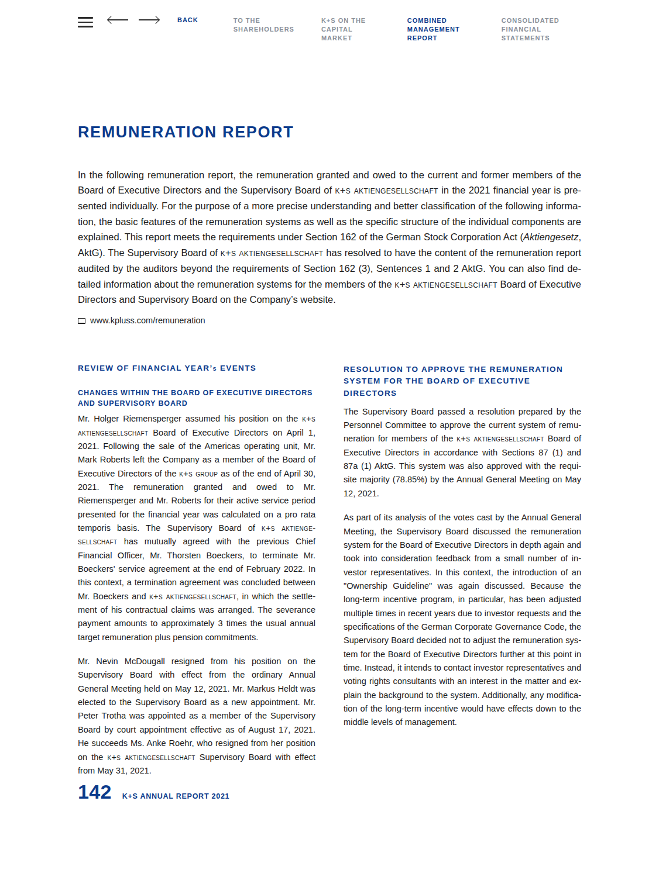BACK
TO THE SHAREHOLDERS
K+S ON THE CAPITAL MARKET
COMBINED MANAGEMENT REPORT
CONSOLIDATED FINANCIAL STATEMENTS
Remuneration Report
In the following remuneration report, the remuneration granted and owed to the current and former members of the Board of Executive Directors and the Supervisory Board of K+S Aktiengesellschaft in the 2021 financial year is presented individually. For the purpose of a more precise understanding and better classification of the following information, the basic features of the remuneration systems as well as the specific structure of the individual components are explained. This report meets the requirements under Section 162 of the German Stock Corporation Act (Aktiengesetz, AktG). The Supervisory Board of K+S Aktiengesellschaft has resolved to have the content of the remuneration report audited by the auditors beyond the requirements of Section 162 (3), Sentences 1 and 2 AktG. You can also find detailed information about the remuneration systems for the members of the K+S Aktiengesellschaft Board of Executive Directors and Supervisory Board on the Company’s website.
www.kpluss.com/remuneration
Review of Financial Year’s Events
Changes within the Board of Executive Directors and Supervisory Board
Mr. Holger Riemensperger assumed his position on the K+S Aktiengesellschaft Board of Executive Directors on April 1, 2021. Following the sale of the Americas operating unit, Mr. Mark Roberts left the Company as a member of the Board of Executive Directors of the K+S Group as of the end of April 30, 2021. The remuneration granted and owed to Mr. Riemensperger and Mr. Roberts for their active service period presented for the financial year was calculated on a pro rata temporis basis. The Supervisory Board of K+S Aktiengesellschaft has mutually agreed with the previous Chief Financial Officer, Mr. Thorsten Boeckers, to terminate Mr. Boeckers' service agreement at the end of February 2022. In this context, a termination agreement was concluded between Mr. Boeckers and K+S Aktiengesellschaft, in which the settlement of his contractual claims was arranged. The severance payment amounts to approximately 3 times the usual annual target remuneration plus pension commitments.
Mr. Nevin McDougall resigned from his position on the Supervisory Board with effect from the ordinary Annual General Meeting held on May 12, 2021. Mr. Markus Heldt was elected to the Supervisory Board as a new appointment. Mr. Peter Trotha was appointed as a member of the Supervisory Board by court appointment effective as of August 17, 2021. He succeeds Ms. Anke Roehr, who resigned from her position on the K+S Aktiengesellschaft Supervisory Board with effect from May 31, 2021.
Resolution to Approve the Remuneration System for the Board of Executive Directors
The Supervisory Board passed a resolution prepared by the Personnel Committee to approve the current system of remuneration for members of the K+S Aktiengesellschaft Board of Executive Directors in accordance with Sections 87 (1) and 87a (1) AktG. This system was also approved with the requisite majority (78.85%) by the Annual General Meeting on May 12, 2021.
As part of its analysis of the votes cast by the Annual General Meeting, the Supervisory Board discussed the remuneration system for the Board of Executive Directors in depth again and took into consideration feedback from a small number of investor representatives. In this context, the introduction of an "Ownership Guideline" was again discussed. Because the long-term incentive program, in particular, has been adjusted multiple times in recent years due to investor requests and the specifications of the German Corporate Governance Code, the Supervisory Board decided not to adjust the remuneration system for the Board of Executive Directors further at this point in time. Instead, it intends to contact investor representatives and voting rights consultants with an interest in the matter and explain the background to the system. Additionally, any modification of the long-term incentive would have effects down to the middle levels of management.
142
K+S Annual Report 2021